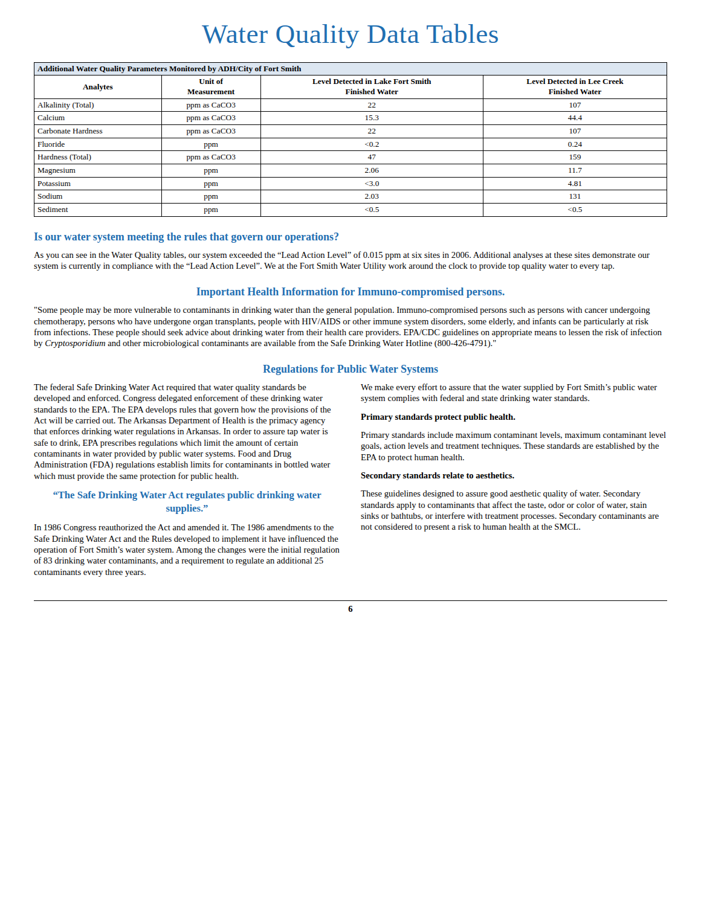Water Quality Data Tables
| Additional Water Quality Parameters Monitored by ADH/City of Fort Smith |
| Analytes | Unit of Measurement | Level Detected in Lake Fort Smith Finished Water | Level Detected in Lee Creek Finished Water |
| Alkalinity (Total) | ppm as CaCO3 | 22 | 107 |
| Calcium | ppm as CaCO3 | 15.3 | 44.4 |
| Carbonate Hardness | ppm as CaCO3 | 22 | 107 |
| Fluoride | ppm | <0.2 | 0.24 |
| Hardness (Total) | ppm as CaCO3 | 47 | 159 |
| Magnesium | ppm | 2.06 | 11.7 |
| Potassium | ppm | <3.0 | 4.81 |
| Sodium | ppm | 2.03 | 131 |
| Sediment | ppm | <0.5 | <0.5 |
Is our water system meeting the rules that govern our operations?
As you can see in the Water Quality tables, our system exceeded the “Lead Action Level” of 0.015 ppm at six sites in 2006. Additional analyses at these sites demonstrate our system is currently in compliance with the “Lead Action Level”. We at the Fort Smith Water Utility work around the clock to provide top quality water to every tap.
Important Health Information for Immuno-compromised persons.
"Some people may be more vulnerable to contaminants in drinking water than the general population. Immuno-compromised persons such as persons with cancer undergoing chemotherapy, persons who have undergone organ transplants, people with HIV/AIDS or other immune system disorders, some elderly, and infants can be particularly at risk from infections. These people should seek advice about drinking water from their health care providers. EPA/CDC guidelines on appropriate means to lessen the risk of infection by Cryptosporidium and other microbiological contaminants are available from the Safe Drinking Water Hotline (800-426-4791)."
Regulations for Public Water Systems
The federal Safe Drinking Water Act required that water quality standards be developed and enforced. Congress delegated enforcement of these drinking water standards to the EPA. The EPA develops rules that govern how the provisions of the Act will be carried out. The Arkansas Department of Health is the primacy agency that enforces drinking water regulations in Arkansas. In order to assure tap water is safe to drink, EPA prescribes regulations which limit the amount of certain contaminants in water provided by public water systems. Food and Drug Administration (FDA) regulations establish limits for contaminants in bottled water which must provide the same protection for public health.
“The Safe Drinking Water Act regulates public drinking water supplies.”
In 1986 Congress reauthorized the Act and amended it. The 1986 amendments to the Safe Drinking Water Act and the Rules developed to implement it have influenced the operation of Fort Smith’s water system. Among the changes were the initial regulation of 83 drinking water contaminants, and a requirement to regulate an additional 25 contaminants every three years.
We make every effort to assure that the water supplied by Fort Smith’s public water system complies with federal and state drinking water standards.
Primary standards protect public health.
Primary standards include maximum contaminant levels, maximum contaminant level goals, action levels and treatment techniques. These standards are established by the EPA to protect human health.
Secondary standards relate to aesthetics.
These guidelines designed to assure good aesthetic quality of water. Secondary standards apply to contaminants that affect the taste, odor or color of water, stain sinks or bathtubs, or interfere with treatment processes. Secondary contaminants are not considered to present a risk to human health at the SMCL.
6